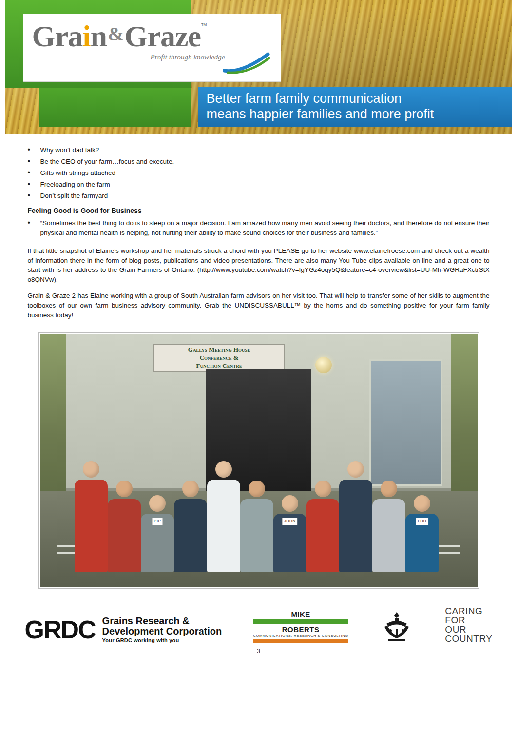Grain&Graze™
Profit through knowledge
Better farm family communication
means happier families and more profit
Why won’t dad talk?
Be the CEO of your farm…focus and execute.
Gifts with strings attached
Freeloading on the farm
Don’t split the farmyard
Feeling Good is Good for Business
“Sometimes the best thing to do is to sleep on a major decision. I am amazed how many men avoid seeing their doctors, and therefore do not ensure their physical and mental health is helping, not hurting their ability to make sound choices for their business and families.”
If that little snapshot of Elaine’s workshop and her materials struck a chord with you PLEASE go to her website www.elainefroese.com and check out a wealth of information there in the form of blog posts, publications and video presentations. There are also many You Tube clips available on line and a great one to start with is her address to the Grain Farmers of Ontario: (http://www.youtube.com/watch?v=IgYGz4oqy5Q&feature=c4-overview&list=UU-Mh-WGRaFXctrStXo8QNVw).
Grain & Graze 2 has Elaine working with a group of South Australian farm advisors on her visit too. That will help to transfer some of her skills to augment the toolboxes of our own farm business advisory community. Grab the UNDISCUSSABULL™ by the horns and do something positive for your farm family business today!
Gallys Meeting House
Conference &
Function Centre
PIP
JOHN
LOU
GRDC
Grains Research &
Development Corporation
Your GRDC working with you
MIKE
ROBERTS
Communications, Research & Consulting
CARING
FOR
OUR
COUNTRY
3